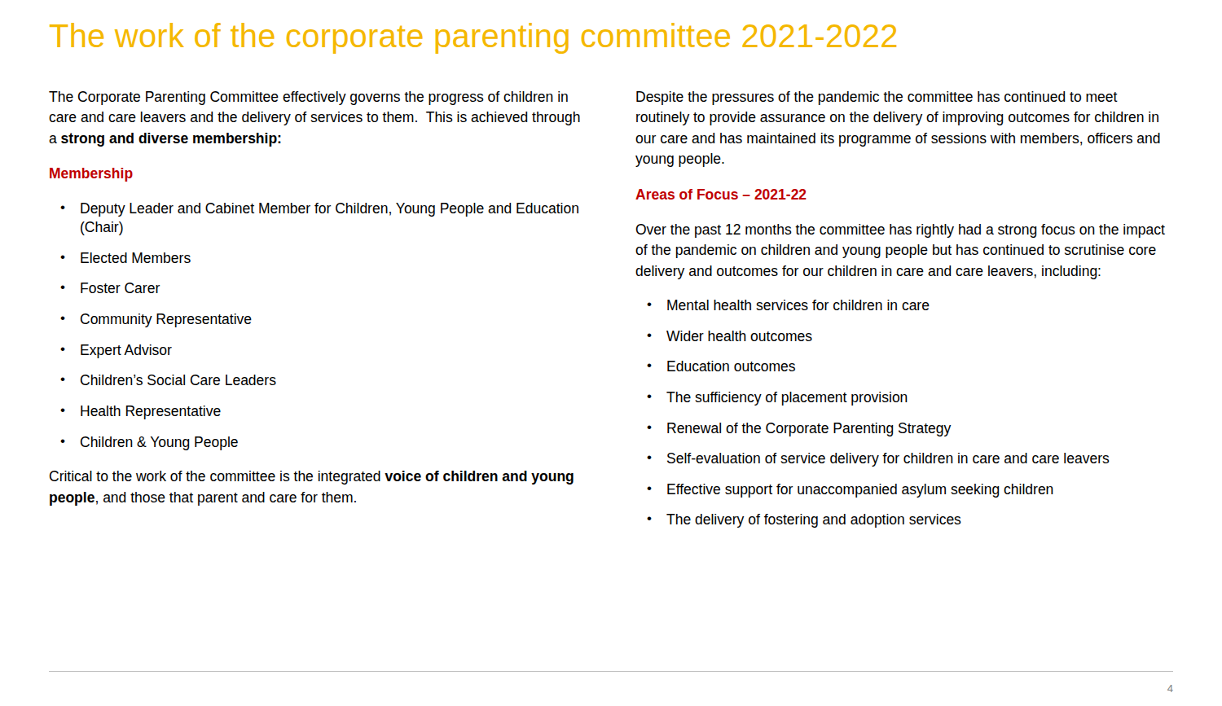The work of the corporate parenting committee 2021-2022
The Corporate Parenting Committee effectively governs the progress of children in care and care leavers and the delivery of services to them. This is achieved through a strong and diverse membership:
Membership
Deputy Leader and Cabinet Member for Children, Young People and Education (Chair)
Elected Members
Foster Carer
Community Representative
Expert Advisor
Children’s Social Care Leaders
Health Representative
Children & Young People
Critical to the work of the committee is the integrated voice of children and young people, and those that parent and care for them.
Despite the pressures of the pandemic the committee has continued to meet routinely to provide assurance on the delivery of improving outcomes for children in our care and has maintained its programme of sessions with members, officers and young people.
Areas of Focus – 2021-22
Over the past 12 months the committee has rightly had a strong focus on the impact of the pandemic on children and young people but has continued to scrutinise core delivery and outcomes for our children in care and care leavers, including:
Mental health services for children in care
Wider health outcomes
Education outcomes
The sufficiency of placement provision
Renewal of the Corporate Parenting Strategy
Self-evaluation of service delivery for children in care and care leavers
Effective support for unaccompanied asylum seeking children
The delivery of fostering and adoption services
4